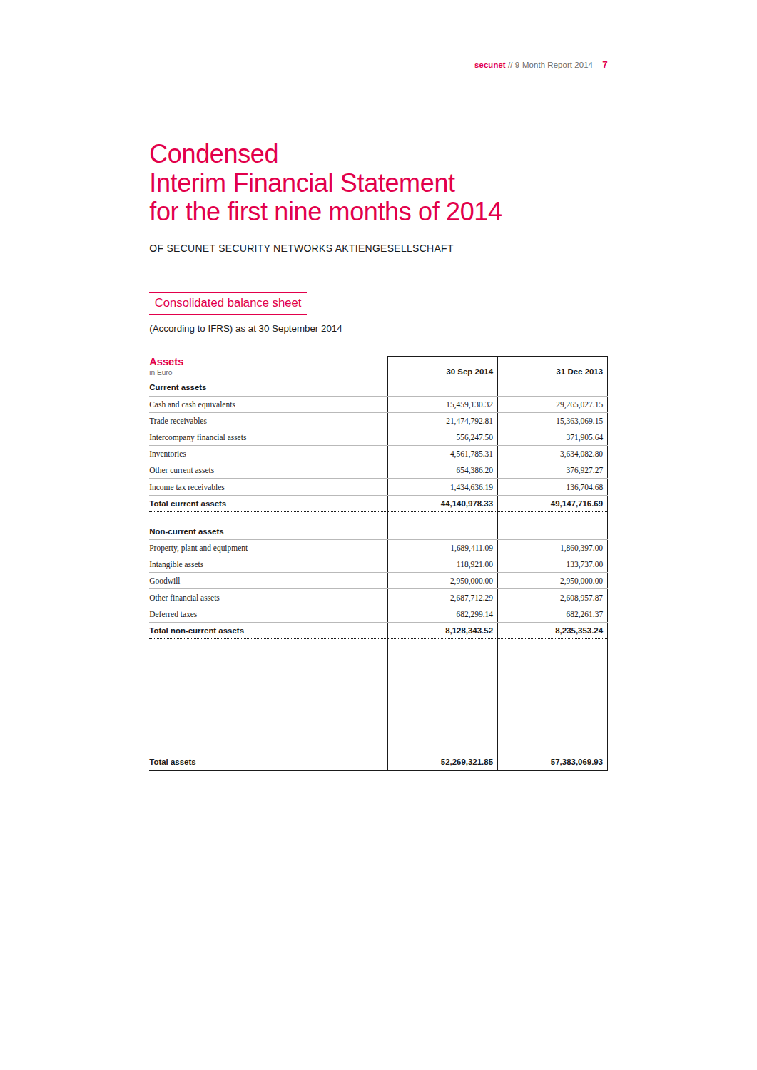secunet // 9-Month Report 2014 7
Condensed
Interim Financial Statement
for the first nine months of 2014
OF SECUNET SECURITY NETWORKS AKTIENGESELLSCHAFT
Consolidated balance sheet
(According to IFRS) as at 30 September 2014
| Assets in Euro | 30 Sep 2014 | 31 Dec 2013 |
| --- | --- | --- |
| Current assets | | |
| Cash and cash equivalents | 15,459,130.32 | 29,265,027.15 |
| Trade receivables | 21,474,792.81 | 15,363,069.15 |
| Intercompany financial assets | 556,247.50 | 371,905.64 |
| Inventories | 4,561,785.31 | 3,634,082.80 |
| Other current assets | 654,386.20 | 376,927.27 |
| Income tax receivables | 1,434,636.19 | 136,704.68 |
| Total current assets | 44,140,978.33 | 49,147,716.69 |
| Non-current assets | | |
| Property, plant and equipment | 1,689,411.09 | 1,860,397.00 |
| Intangible assets | 118,921.00 | 133,737.00 |
| Goodwill | 2,950,000.00 | 2,950,000.00 |
| Other financial assets | 2,687,712.29 | 2,608,957.87 |
| Deferred taxes | 682,299.14 | 682,261.37 |
| Total non-current assets | 8,128,343.52 | 8,235,353.24 |
| Total assets | 52,269,321.85 | 57,383,069.93 |